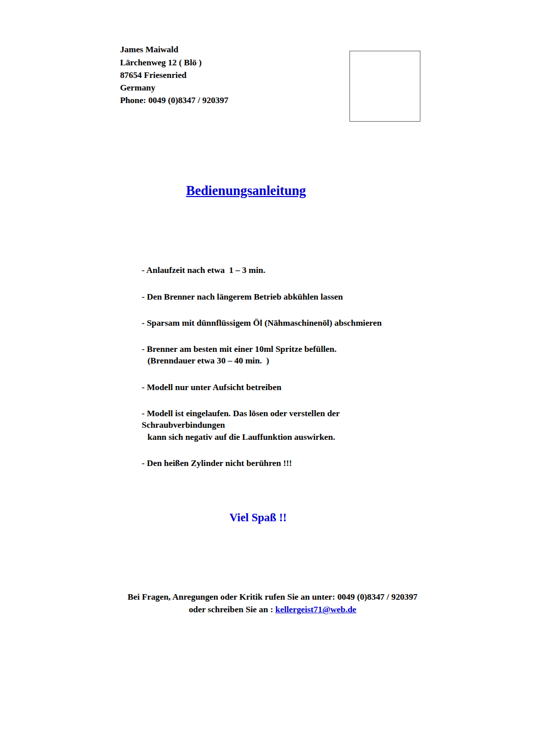James Maiwald
Lärchenweg 12 ( Blö )
87654 Friesenried
Germany
Phone: 0049 (0)8347 / 920397
Bedienungsanleitung
- Anlaufzeit nach etwa 1 – 3 min.
- Den Brenner nach längerem Betrieb abkühlen lassen
- Sparsam mit dünnflüssigem Öl (Nähmaschinenöl) abschmieren
- Brenner am besten mit einer 10ml Spritze befüllen. (Brenndauer etwa 30 – 40 min. )
- Modell nur unter Aufsicht betreiben
- Modell ist eingelaufen. Das lösen oder verstellen der Schraubverbindungen kann sich negativ auf die Lauffunktion auswirken.
- Den heißen Zylinder nicht berühren !!!
Viel Spaß !!
Bei Fragen, Anregungen oder Kritik rufen Sie an unter: 0049 (0)8347 / 920397
oder schreiben Sie an : kellergeist71@web.de